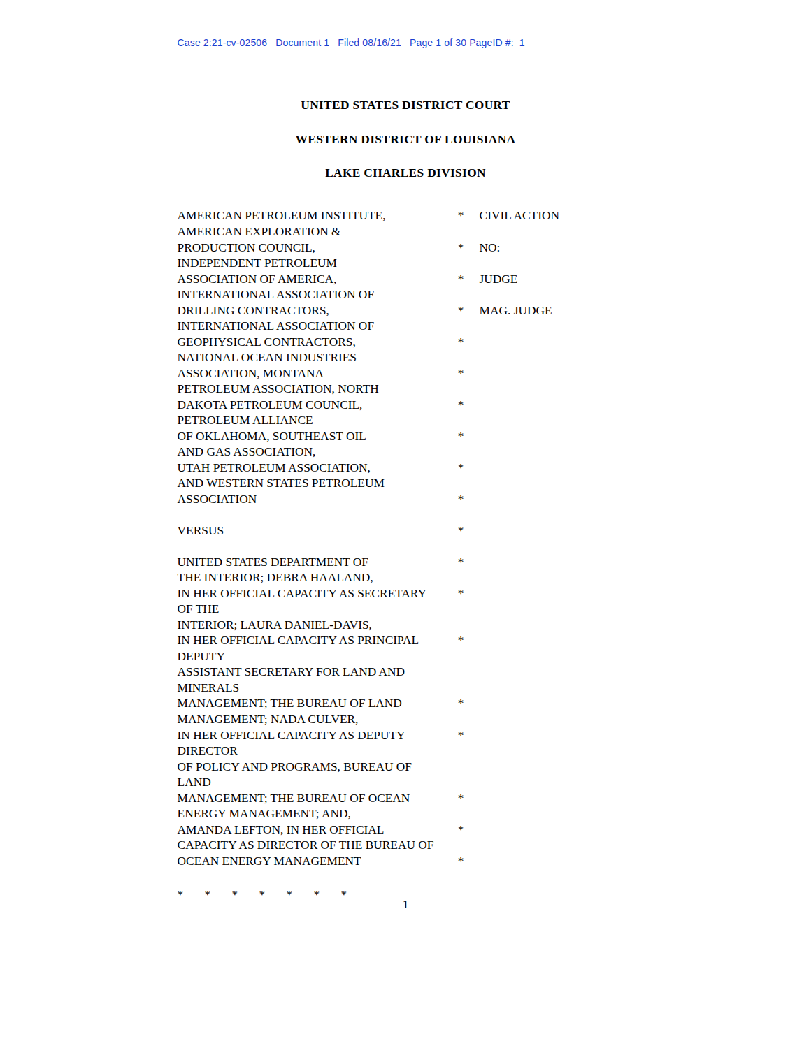Case 2:21-cv-02506 Document 1 Filed 08/16/21 Page 1 of 30 PageID #: 1
UNITED STATES DISTRICT COURT
WESTERN DISTRICT OF LOUISIANA
LAKE CHARLES DIVISION
| AMERICAN PETROLEUM INSTITUTE, | * | CIVIL ACTION |
| AMERICAN EXPLORATION & | | |
| PRODUCTION COUNCIL, | * | NO: |
| INDEPENDENT PETROLEUM | | |
| ASSOCIATION OF AMERICA, | * | JUDGE |
| INTERNATIONAL ASSOCIATION OF | | |
| DRILLING CONTRACTORS, | * | MAG. JUDGE |
| INTERNATIONAL ASSOCIATION OF | | |
| GEOPHYSICAL CONTRACTORS, | * | |
| NATIONAL OCEAN INDUSTRIES | | |
| ASSOCIATION, MONTANA | * | |
| PETROLEUM ASSOCIATION, NORTH | | |
| DAKOTA PETROLEUM COUNCIL, | * | |
| PETROLEUM ALLIANCE | | |
| OF OKLAHOMA, SOUTHEAST OIL | * | |
| AND GAS ASSOCIATION, | | |
| UTAH PETROLEUM ASSOCIATION, | * | |
| AND WESTERN STATES PETROLEUM | | |
| ASSOCIATION | * | |
| VERSUS | * | |
| UNITED STATES DEPARTMENT OF | * | |
| THE INTERIOR; DEBRA HAALAND, | | |
| in her official capacity as Secretary of the | * | |
| Interior; LAURA DANIEL-DAVIS, | | |
| in her official capacity as Principal Deputy | * | |
| Assistant Secretary for Land and Minerals | | |
| Management; THE BUREAU OF LAND | * | |
| MANAGEMENT; NADA CULVER, | | |
| in her official capacity as Deputy Director | * | |
| of Policy and Programs, Bureau of Land | | |
| Management; THE BUREAU OF OCEAN | * | |
| ENERGY MANAGEMENT; and, | | |
| AMANDA LEFTON, in her official | * | |
| capacity as Director of the Bureau of | | |
| Ocean Energy Management | * | |
* * * * * * *
1